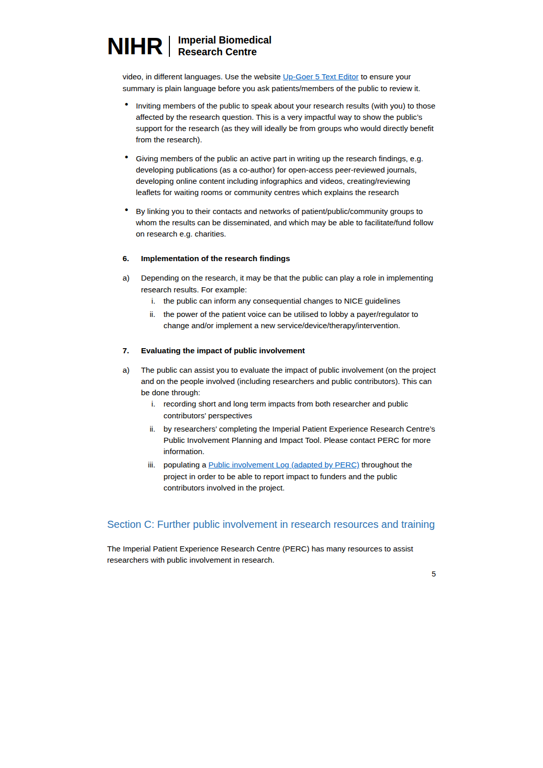NIHR Imperial Biomedical
Research Centre
video, in different languages. Use the website Up-Goer 5 Text Editor to ensure your summary is plain language before you ask patients/members of the public to review it.
Inviting members of the public to speak about your research results (with you) to those affected by the research question. This is a very impactful way to show the public’s support for the research (as they will ideally be from groups who would directly benefit from the research).
Giving members of the public an active part in writing up the research findings, e.g. developing publications (as a co-author) for open-access peer-reviewed journals, developing online content including infographics and videos, creating/reviewing leaflets for waiting rooms or community centres which explains the research
By linking you to their contacts and networks of patient/public/community groups to whom the results can be disseminated, and which may be able to facilitate/fund follow on research e.g. charities.
6. Implementation of the research findings
Depending on the research, it may be that the public can play a role in implementing research results. For example:
the public can inform any consequential changes to NICE guidelines
the power of the patient voice can be utilised to lobby a payer/regulator to change and/or implement a new service/device/therapy/intervention.
7. Evaluating the impact of public involvement
The public can assist you to evaluate the impact of public involvement (on the project and on the people involved (including researchers and public contributors). This can be done through:
recording short and long term impacts from both researcher and public contributors’ perspectives
by researchers’ completing the Imperial Patient Experience Research Centre’s Public Involvement Planning and Impact Tool. Please contact PERC for more information.
populating a Public involvement Log (adapted by PERC) throughout the project in order to be able to report impact to funders and the public contributors involved in the project.
Section C: Further public involvement in research resources and training
The Imperial Patient Experience Research Centre (PERC) has many resources to assist researchers with public involvement in research.
5